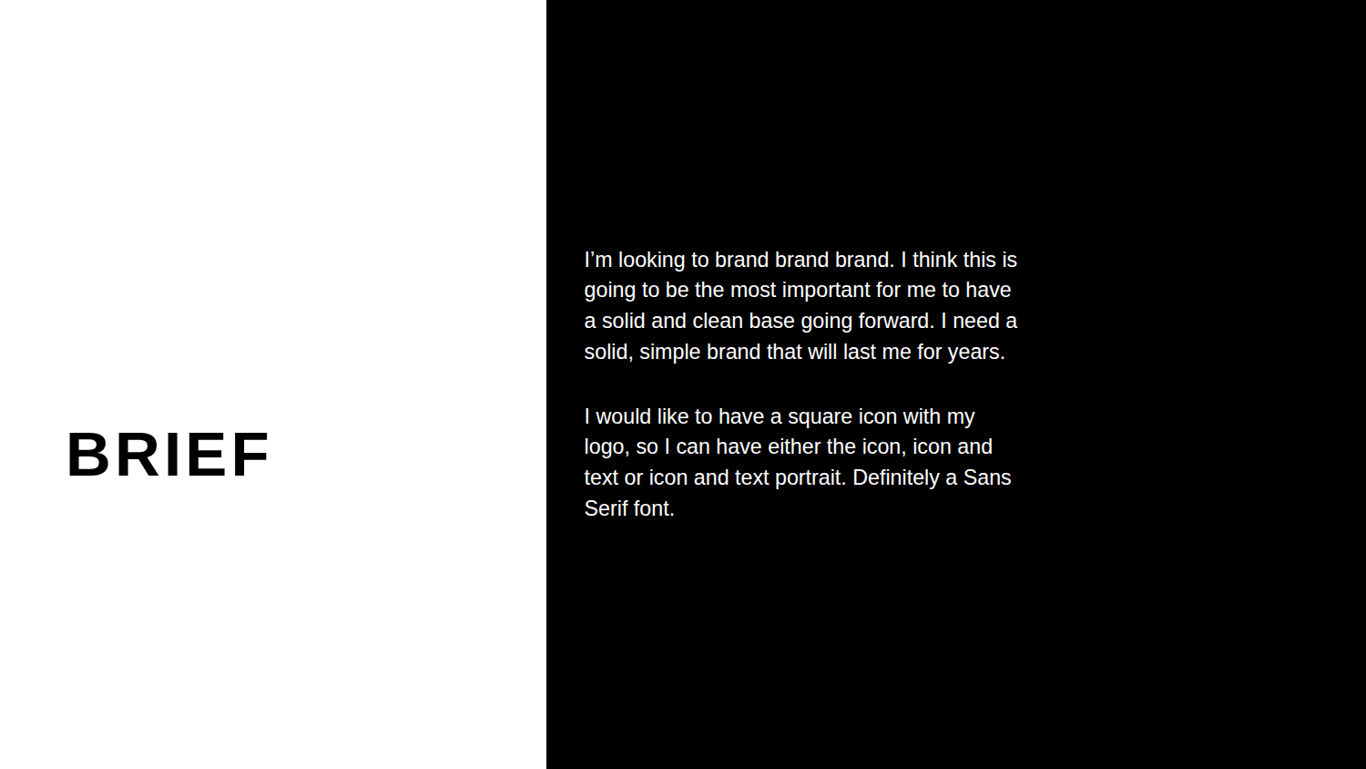BRIEF
I’m looking to brand brand brand. I think this is going to be the most important for me to have a solid and clean base going forward. I need a solid, simple brand that will last me for years.
I would like to have a square icon with my logo, so I can have either the icon, icon and text or icon and text portrait. Definitely a Sans Serif font.